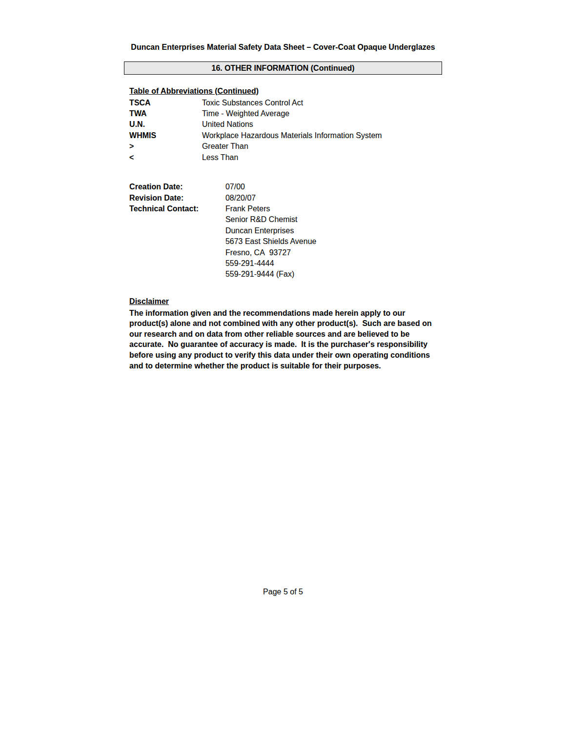Duncan Enterprises Material Safety Data Sheet – Cover-Coat Opaque Underglazes
16. OTHER INFORMATION (Continued)
Table of Abbreviations (Continued)
| TSCA | Toxic Substances Control Act |
| TWA | Time - Weighted Average |
| U.N. | United Nations |
| WHMIS | Workplace Hazardous Materials Information System |
| > | Greater Than |
| < | Less Than |
| Creation Date: | 07/00 |
| Revision Date: | 08/20/07 |
| Technical Contact: | Frank Peters |
| | Senior R&D Chemist |
| | Duncan Enterprises |
| | 5673 East Shields Avenue |
| | Fresno, CA 93727 |
| | 559-291-4444 |
| | 559-291-9444 (Fax) |
Disclaimer
The information given and the recommendations made herein apply to our product(s) alone and not combined with any other product(s). Such are based on our research and on data from other reliable sources and are believed to be accurate. No guarantee of accuracy is made. It is the purchaser's responsibility before using any product to verify this data under their own operating conditions and to determine whether the product is suitable for their purposes.
Page 5 of 5